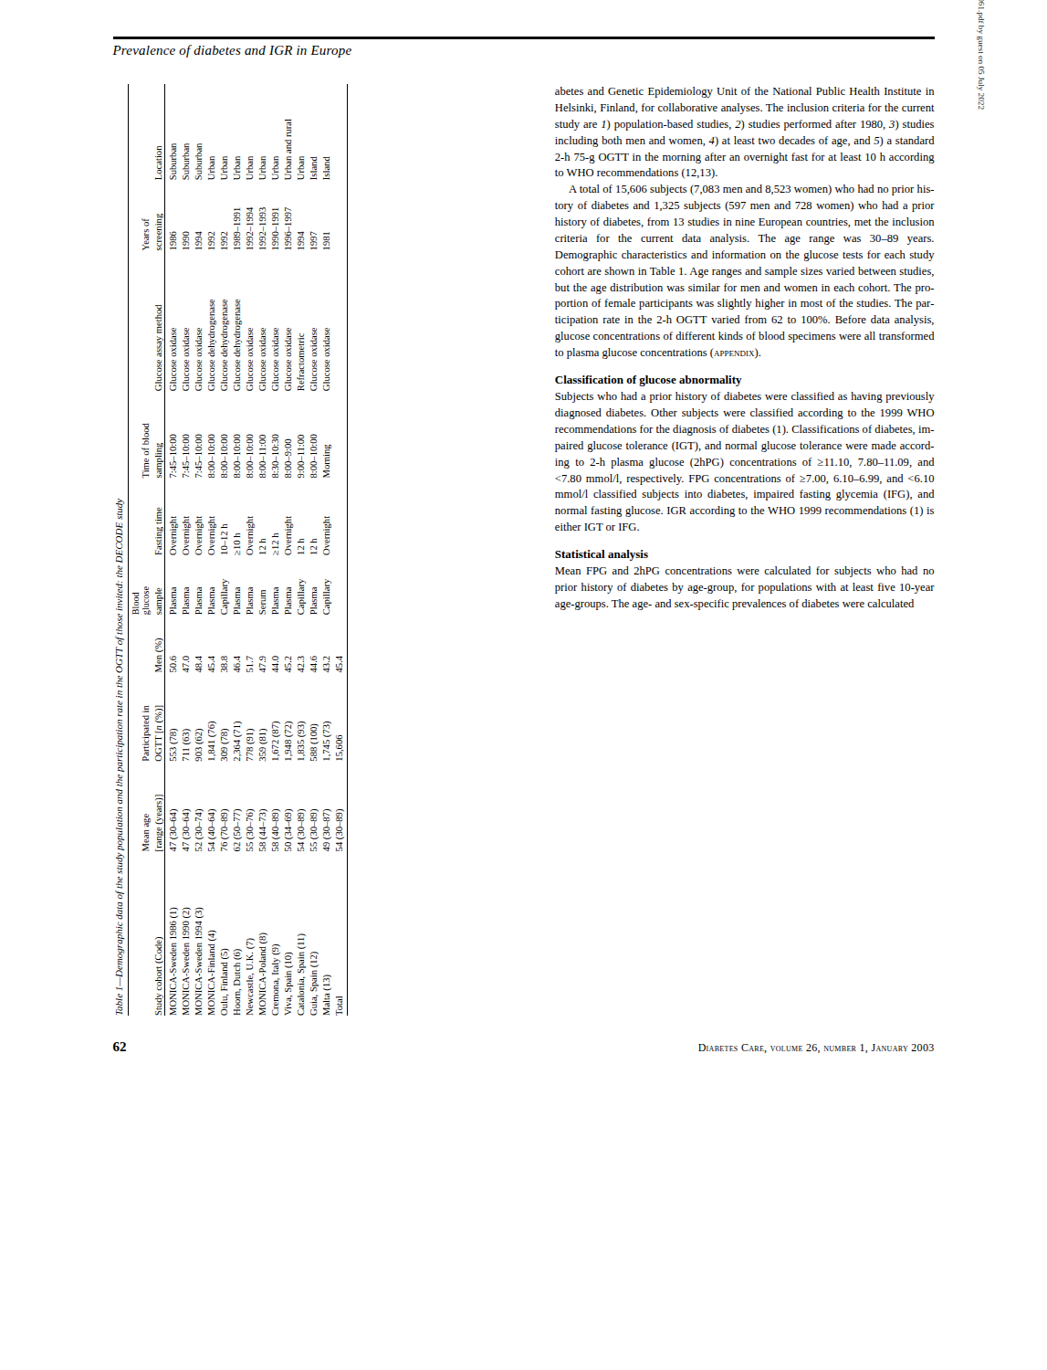Prevalence of diabetes and IGR in Europe
Table 1— Demographic data of the study population and the participation rate in the OGTT of those invited: the DECODE study
| | Mean age | Participated in | | Blood glucose | | Time of blood | | Years of | |
| --- | --- | --- | --- | --- | --- | --- | --- | --- | --- |
| Study cohort (Code) | [range (years)] | OGTT [ n (%)] | Men (%) | sample | Fasting time | sampling | Glucose assay method | screening | Location |
| MONICA-Sweden 1986 (1) | 47 (30–64) | 553 (78) | 50.6 | Plasma | Overnight | 7:45–10:00 | Glucose oxidase | 1986 | Suburban |
| MONICA-Sweden 1990 (2) | 47 (30–64) | 711 (63) | 47.0 | Plasma | Overnight | 7:45–10:00 | Glucose oxidase | 1990 | Suburban |
| MONICA-Sweden 1994 (3) | 52 (30–74) | 903 (62) | 48.4 | Plasma | Overnight | 7:45–10:00 | Glucose oxidase | 1994 | Suburban |
| MONICA-Finland (4) | 54 (40–64) | 1,841 (76) | 45.4 | Plasma | Overnight | 8:00–10:00 | Glucose dehydrogenase | 1992 | Urban |
| Oulu, Finland (5) | 76 (70–89) | 309 (78) | 38.8 | Capillary | 10–12 h | 8:00–10:00 | Glucose dehydrogenase | 1992 | Urban |
| Hoorn, Dutch (6) | 62 (50–77) | 2,364 (71) | 46.4 | Plasma | ≥10 h | 8:00–10:00 | Glucose dehydrogenase | 1989–1991 | Urban |
| Newcastle, U.K. (7) | 55 (30–76) | 778 (91) | 51.7 | Plasma | Overnight | 8:00–10:00 | Glucose oxidase | 1992–1994 | Urban |
| MONICA-Poland (8) | 58 (44–73) | 359 (81) | 47.9 | Serum | 12 h | 8:00–11:00 | Glucose oxidase | 1992–1993 | Urban |
| Cremona, Italy (9) | 58 (40–89) | 1,672 (87) | 44.0 | Plasma | ≥12 h | 8:30–10:30 | Glucose oxidase | 1990–1991 | Urban |
| Viva, Spain (10) | 50 (34–69) | 1,948 (72) | 45.2 | Plasma | Overnight | 8:00–9:00 | Glucose oxidase | 1996–1997 | Urban and rural |
| Catalonia, Spain (11) | 54 (30–89) | 1,835 (93) | 42.3 | Capillary | 12 h | 9:00–11:00 | Refractometric | 1994 | Urban |
| Guia, Spain (12) | 55 (30–89) | 588 (100) | 44.6 | Plasma | 12 h | 8:00–10:00 | Glucose oxidase | 1997 | Island |
| Malta (13) | 49 (30–87) | 1,745 (73) | 43.2 | Capillary | Overnight | Morning | Glucose oxidase | 1981 | Island |
| Total | 54 (30–89) | 15,606 | 45.4 | | | | | | |
abetes and Genetic Epidemiology Unit of the National Public Health Institute in Helsinki, Finland, for collaborative analyses. The inclusion criteria for the current study are 1) population-based studies, 2) studies performed after 1980, 3) studies including both men and women, 4) at least two decades of age, and 5) a standard 2-h 75-g OGTT in the morning after an overnight fast for at least 10 h according to WHO recommendations (12,13).
A total of 15,606 subjects (7,083 men and 8,523 women) who had no prior history of diabetes and 1,325 subjects (597 men and 728 women) who had a prior history of diabetes, from 13 studies in nine European countries, met the inclusion criteria for the current data analysis. The age range was 30–89 years. Demographic characteristics and information on the glucose tests for each study cohort are shown in Table 1. Age ranges and sample sizes varied between studies, but the age distribution was similar for men and women in each cohort. The proportion of female participants was slightly higher in most of the studies. The participation rate in the 2-h OGTT varied from 62 to 100%. Before data analysis, glucose concentrations of different kinds of blood specimens were all transformed to plasma glucose concentrations (appendix).
Classification of glucose abnormality
Subjects who had a prior history of diabetes were classified as having previously diagnosed diabetes. Other subjects were classified according to the 1999 WHO recommendations for the diagnosis of diabetes (1). Classifications of diabetes, impaired glucose tolerance (IGT), and normal glucose tolerance were made according to 2-h plasma glucose (2hPG) concentrations of ≥11.10, 7.80–11.09, and <7.80 mmol/l, respectively. FPG concentrations of ≥7.00, 6.10–6.99, and <6.10 mmol/l classified subjects into diabetes, impaired fasting glycemia (IFG), and normal fasting glucose. IGR according to the WHO 1999 recommendations (1) is either IGT or IFG.
Statistical analysis
Mean FPG and 2hPG concentrations were calculated for subjects who had no prior history of diabetes by age-group, for populations with at least five 10-year age-groups. The age- and sex-specific prevalences of diabetes were calculated
62 Diabetes Care, volume 26, number 1, January 2003
Downloaded from http://diabetesjournals.org/care/article-pdf/26/1/1648146/dc0103000061.pdf by guest on 05 July 2022